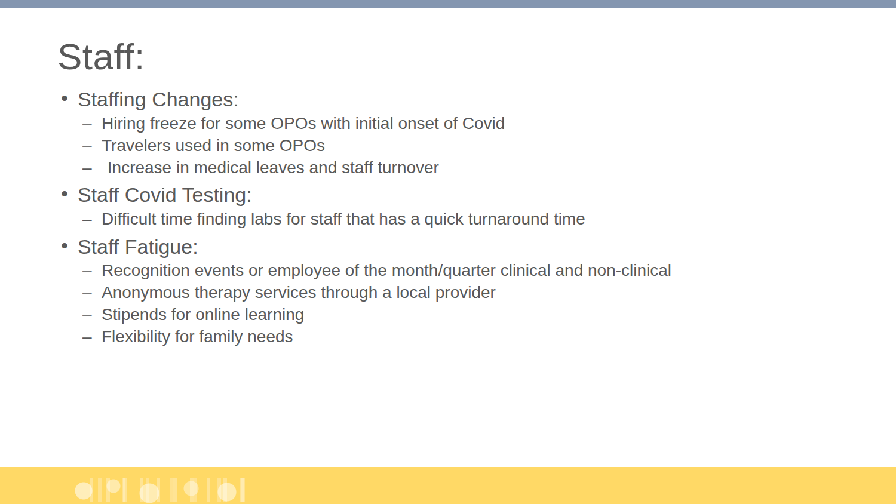Staff:
Staffing Changes:
Hiring freeze for some OPOs with initial onset of Covid
Travelers used in some OPOs
Increase in medical leaves and staff turnover
Staff Covid Testing:
Difficult time finding labs for staff that has a quick turnaround time
Staff Fatigue:
Recognition events or employee of the month/quarter clinical and non-clinical
Anonymous therapy services through a local provider
Stipends for online learning
Flexibility for family needs